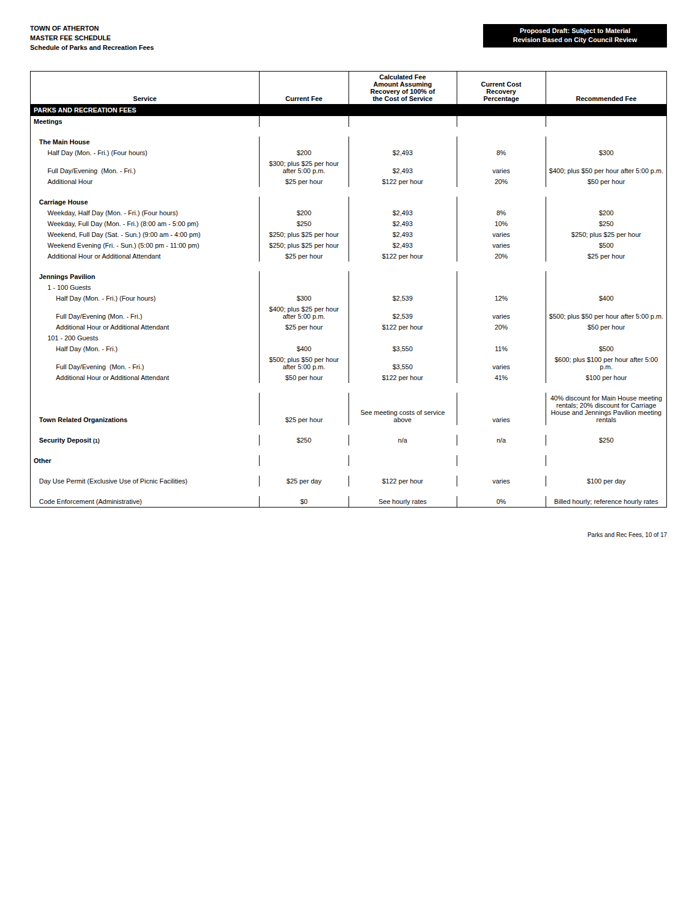TOWN OF ATHERTON
MASTER FEE SCHEDULE
Schedule of Parks and Recreation Fees
Proposed Draft: Subject to Material
Revision Based on City Council Review
| Service | Current Fee | Calculated Fee Amount Assuming Recovery of 100% of the Cost of Service | Current Cost Recovery Percentage | Recommended Fee |
| --- | --- | --- | --- | --- |
| PARKS AND RECREATION FEES |
| Meetings | | | | |
| The Main House | | | | |
| Half Day (Mon. - Fri.) (Four hours) | $200 | $2,493 | 8% | $300 |
| Full Day/Evening (Mon. - Fri.) | $300; plus $25 per hour after 5:00 p.m. | $2,493 | varies | $400; plus $50 per hour after 5:00 p.m. |
| Additional Hour | $25 per hour | $122 per hour | 20% | $50 per hour |
| Carriage House | | | | |
| Weekday, Half Day (Mon. - Fri.) (Four hours) | $200 | $2,493 | 8% | $200 |
| Weekday, Full Day (Mon. - Fri.) (8:00 am - 5:00 pm) | $250 | $2,493 | 10% | $250 |
| Weekend, Full Day (Sat. - Sun.) (9:00 am - 4:00 pm) | $250; plus $25 per hour | $2,493 | varies | $250; plus $25 per hour |
| Weekend Evening (Fri. - Sun.) (5:00 pm - 11:00 pm) | $250; plus $25 per hour | $2,493 | varies | $500 |
| Additional Hour or Additional Attendant | $25 per hour | $122 per hour | 20% | $25 per hour |
| Jennings Pavilion | | | | |
| 1 - 100 Guests | | | | |
| Half Day (Mon. - Fri.) (Four hours) | $300 | $2,539 | 12% | $400 |
| Full Day/Evening (Mon. - Fri.) | $400; plus $25 per hour after 5:00 p.m. | $2,539 | varies | $500; plus $50 per hour after 5:00 p.m. |
| Additional Hour or Additional Attendant | $25 per hour | $122 per hour | 20% | $50 per hour |
| 101 - 200 Guests | | | | |
| Half Day (Mon. - Fri.) | $400 | $3,550 | 11% | $500 |
| Full Day/Evening (Mon. - Fri.) | $500; plus $50 per hour after 5:00 p.m. | $3,550 | varies | $600; plus $100 per hour after 5:00 p.m. |
| Additional Hour or Additional Attendant | $50 per hour | $122 per hour | 41% | $100 per hour |
| Town Related Organizations | $25 per hour | See meeting costs of service above | varies | 40% discount for Main House meeting rentals; 20% discount for Carriage House and Jennings Pavilion meeting rentals |
| Security Deposit (1) | $250 | n/a | n/a | $250 |
| Other | | | | |
| Day Use Permit (Exclusive Use of Picnic Facilities) | $25 per day | $122 per hour | varies | $100 per day |
| Code Enforcement (Administrative) | $0 | See hourly rates | 0% | Billed hourly; reference hourly rates |
Parks and Rec Fees, 10 of 17